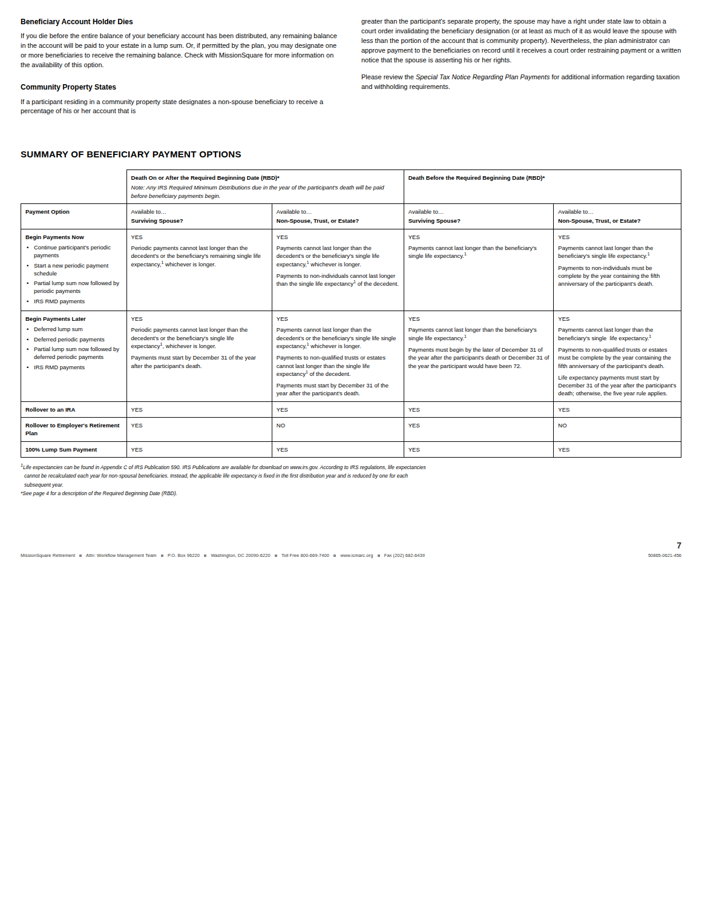Beneficiary Account Holder Dies
If you die before the entire balance of your beneficiary account has been distributed, any remaining balance in the account will be paid to your estate in a lump sum. Or, if permitted by the plan, you may designate one or more beneficiaries to receive the remaining balance. Check with MissionSquare for more information on the availability of this option.
Community Property States
If a participant residing in a community property state designates a non-spouse beneficiary to receive a percentage of his or her account that is
greater than the participant's separate property, the spouse may have a right under state law to obtain a court order invalidating the beneficiary designation (or at least as much of it as would leave the spouse with less than the portion of the account that is community property). Nevertheless, the plan administrator can approve payment to the beneficiaries on record until it receives a court order restraining payment or a written notice that the spouse is asserting his or her rights.
Please review the Special Tax Notice Regarding Plan Payments for additional information regarding taxation and withholding requirements.
SUMMARY OF BENEFICIARY PAYMENT OPTIONS
| | Death On or After the Required Beginning Date (RBD)* Note: Any IRS Required Minimum Distributions due in the year of the participant's death will be paid before beneficiary payments begin. | Death Before the Required Beginning Date (RBD)* |
| --- | --- | --- |
| Payment Option | Available to… Surviving Spouse? | Available to… Non-Spouse, Trust, or Estate? | Available to… Surviving Spouse? | Available to… Non-Spouse, Trust, or Estate? |
| Begin Payments Now Continue participant's periodic payments Start a new periodic payment schedule Partial lump sum now followed by periodic payments IRS RMD payments | YES Periodic payments cannot last longer than the decedent's or the beneficiary's remaining single life expectancy, 1 whichever is longer. | YES Payments cannot last longer than the decedent's or the beneficiary's single life expectancy, 1 whichever is longer. Payments to non-individuals cannot last longer than the single life expectancy 1 of the decedent. | YES Payments cannot last longer than the beneficiary's single life expectancy. 1 | YES Payments cannot last longer than the beneficiary's single life expectancy. 1 Payments to non-individuals must be complete by the year containing the fifth anniversary of the participant's death. |
| Begin Payments Later Deferred lump sum Deferred periodic payments Partial lump sum now followed by deferred periodic payments IRS RMD payments | YES Periodic payments cannot last longer than the decedent's or the beneficiary's single life expectancy 1 , whichever is longer. Payments must start by December 31 of the year after the participant's death. | YES Payments cannot last longer than the decedent's or the beneficiary's single life single expectancy, 1 whichever is longer. Payments to non-qualified trusts or estates cannot last longer than the single life expectancy 1 of the decedent. Payments must start by December 31 of the year after the participant's death. | YES Payments cannot last longer than the beneficiary's single life expectancy. 1 Payments must begin by the later of December 31 of the year after the participant's death or December 31 of the year the participant would have been 72. | YES Payments cannot last longer than the beneficiary's single life expectancy. 1 Payments to non-qualified trusts or estates must be complete by the year containing the fifth anniversary of the participant's death. Life expectancy payments must start by December 31 of the year after the participant's death; otherwise, the five year rule applies. |
| Rollover to an IRA | YES | YES | YES | YES |
| Rollover to Employer's Retirement Plan | YES | NO | YES | NO |
| 100% Lump Sum Payment | YES | YES | YES | YES |
1Life expectancies can be found in Appendix C of IRS Publication 590. IRS Publications are available for download on www.irs.gov. According to IRS regulations, life expectancies
cannot be recalculated each year for non-spousal beneficiaries. Instead, the applicable life expectancy is fixed in the first distribution year and is reduced by one for each
subsequent year.
*See page 4 for a description of the Required Beginning Date (RBD).
MissionSquare Retirement Attn: Workflow Management Team P.O. Box 96220 Washington, DC 20090-6220 Toll Free 800-669-7400 www.icmarc.org Fax (202) 682-6439
7
50865-0621-456